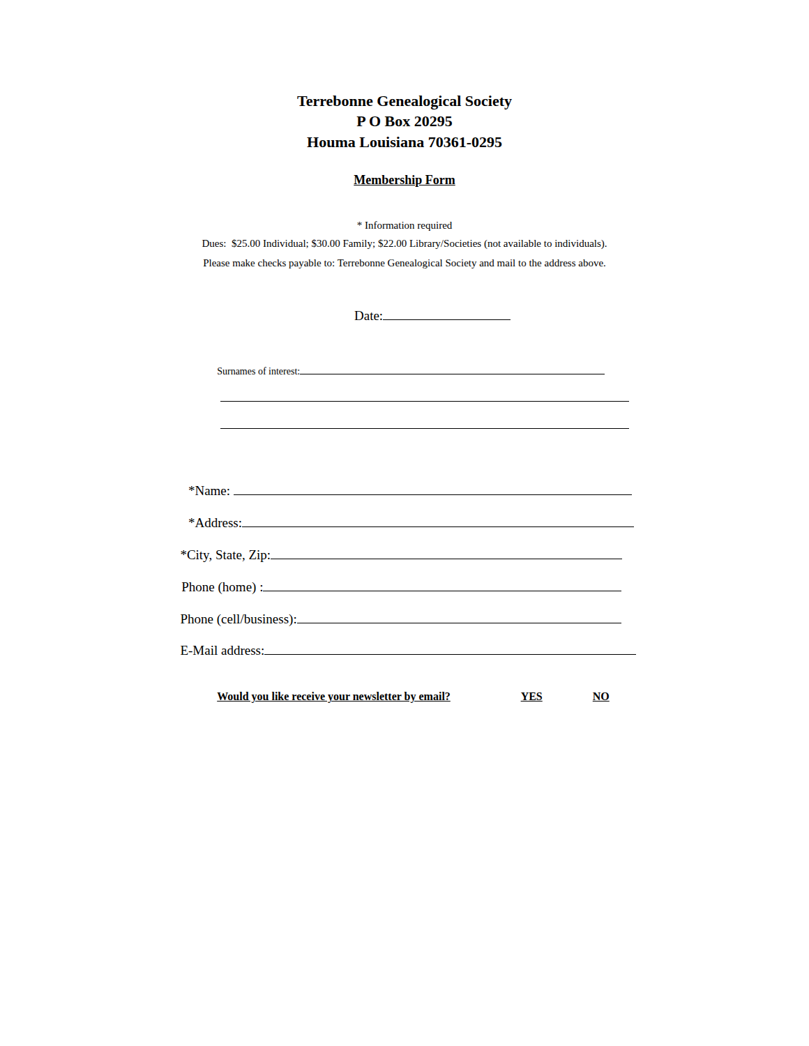Terrebonne Genealogical Society P O Box 20295 Houma Louisiana 70361-0295
Membership Form
* Information required
Dues: $25.00 Individual; $30.00 Family; $22.00 Library/Societies (not available to individuals).
Please make checks payable to: Terrebonne Genealogical Society and mail to the address above.
Date:
Surnames of interest:
*Name:
*Address:
*City, State, Zip:
Phone (home) :
Phone (cell/business):
E-Mail address:
Would you like receive your newsletter by email? YES NO